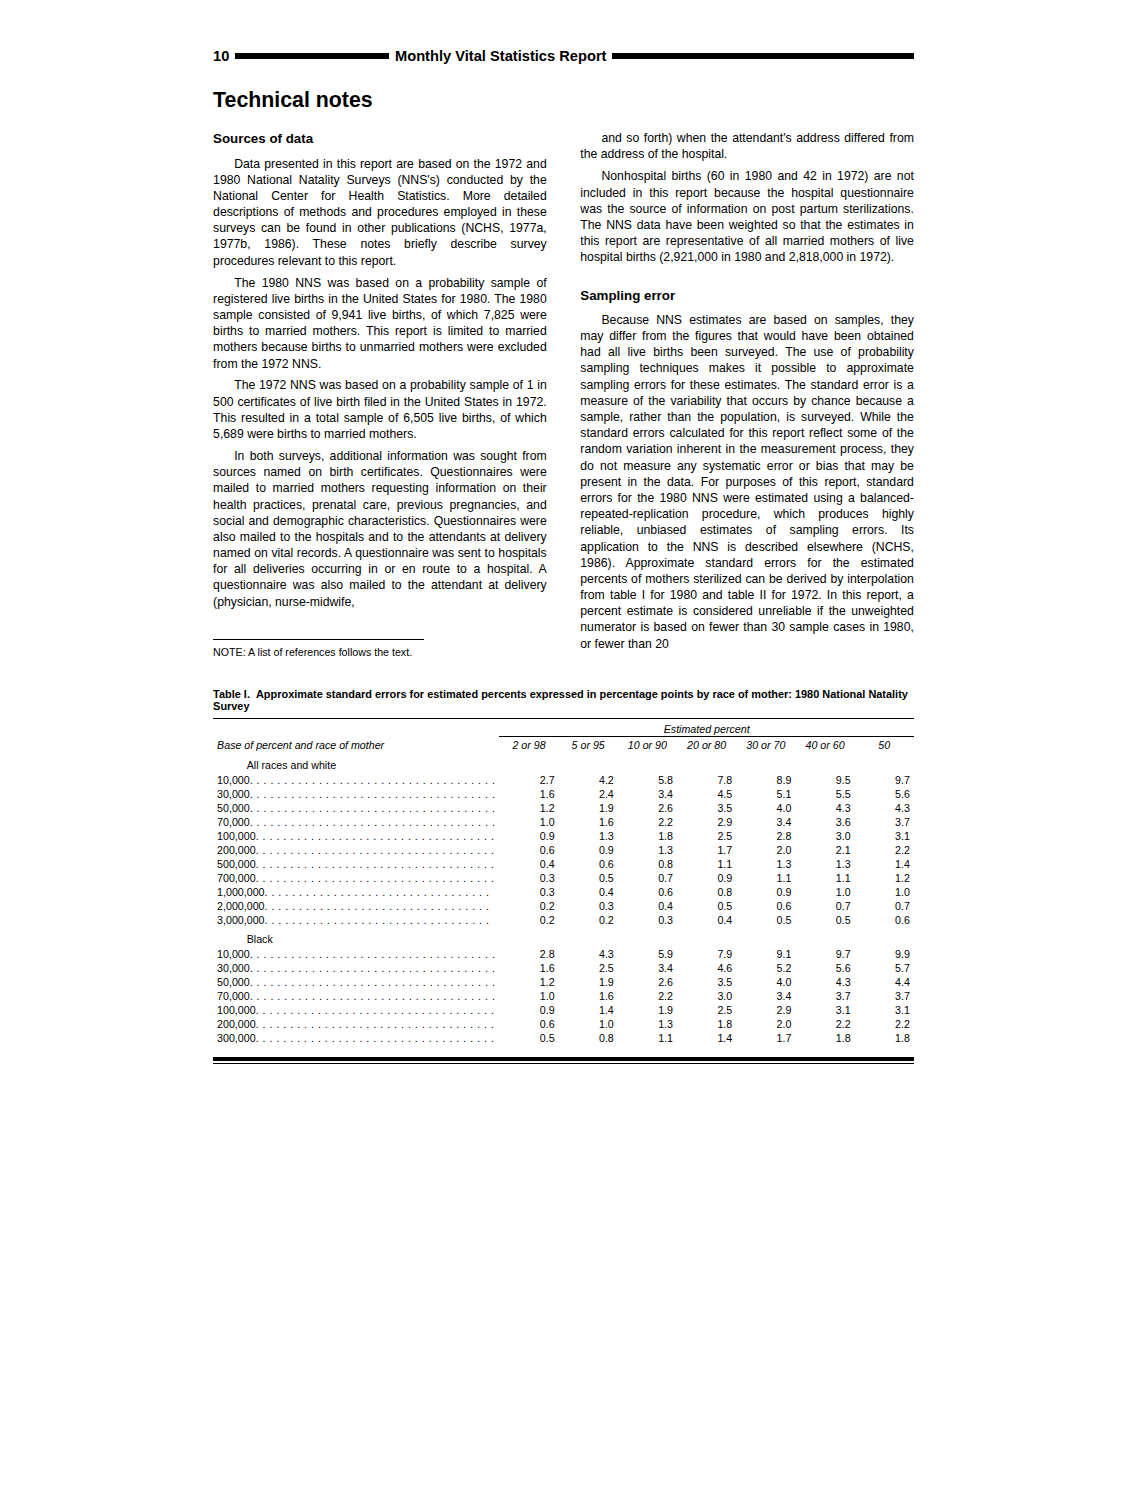10 Monthly Vital Statistics Report
Technical notes
Sources of data
Data presented in this report are based on the 1972 and 1980 National Natality Surveys (NNS's) conducted by the National Center for Health Statistics. More detailed descriptions of methods and procedures employed in these surveys can be found in other publications (NCHS, 1977a, 1977b, 1986). These notes briefly describe survey procedures relevant to this report.
The 1980 NNS was based on a probability sample of registered live births in the United States for 1980. The 1980 sample consisted of 9,941 live births, of which 7,825 were births to married mothers. This report is limited to married mothers because births to unmarried mothers were excluded from the 1972 NNS.
The 1972 NNS was based on a probability sample of 1 in 500 certificates of live birth filed in the United States in 1972. This resulted in a total sample of 6,505 live births, of which 5,689 were births to married mothers.
In both surveys, additional information was sought from sources named on birth certificates. Questionnaires were mailed to married mothers requesting information on their health practices, prenatal care, previous pregnancies, and social and demographic characteristics. Questionnaires were also mailed to the hospitals and to the attendants at delivery named on vital records. A questionnaire was sent to hospitals for all deliveries occurring in or en route to a hospital. A questionnaire was also mailed to the attendant at delivery (physician, nurse-midwife,
NOTE: A list of references follows the text.
and so forth) when the attendant's address differed from the address of the hospital.
Nonhospital births (60 in 1980 and 42 in 1972) are not included in this report because the hospital questionnaire was the source of information on post partum sterilizations. The NNS data have been weighted so that the estimates in this report are representative of all married mothers of live hospital births (2,921,000 in 1980 and 2,818,000 in 1972).
Sampling error
Because NNS estimates are based on samples, they may differ from the figures that would have been obtained had all live births been surveyed. The use of probability sampling techniques makes it possible to approximate sampling errors for these estimates. The standard error is a measure of the variability that occurs by chance because a sample, rather than the population, is surveyed. While the standard errors calculated for this report reflect some of the random variation inherent in the measurement process, they do not measure any systematic error or bias that may be present in the data. For purposes of this report, standard errors for the 1980 NNS were estimated using a balanced-repeated-replication procedure, which produces highly reliable, unbiased estimates of sampling errors. Its application to the NNS is described elsewhere (NCHS, 1986). Approximate standard errors for the estimated percents of mothers sterilized can be derived by interpolation from table I for 1980 and table II for 1972. In this report, a percent estimate is considered unreliable if the unweighted numerator is based on fewer than 30 sample cases in 1980, or fewer than 20
Table I. Approximate standard errors for estimated percents expressed in percentage points by race of mother: 1980 National Natality Survey
| | Estimated percent |
| --- | --- |
| Base of percent and race of mother | 2 or 98 | 5 or 95 | 10 or 90 | 20 or 80 | 30 or 70 | 40 or 60 | 50 |
| All races and white |
| 10,000 . . . . . . . . . . . . . . . . . . . . . . . . . . . . . . . . . . . . | 2.7 | 4.2 | 5.8 | 7.8 | 8.9 | 9.5 | 9.7 |
| 30,000 . . . . . . . . . . . . . . . . . . . . . . . . . . . . . . . . . . . . | 1.6 | 2.4 | 3.4 | 4.5 | 5.1 | 5.5 | 5.6 |
| 50,000 . . . . . . . . . . . . . . . . . . . . . . . . . . . . . . . . . . . . | 1.2 | 1.9 | 2.6 | 3.5 | 4.0 | 4.3 | 4.3 |
| 70,000 . . . . . . . . . . . . . . . . . . . . . . . . . . . . . . . . . . . . | 1.0 | 1.6 | 2.2 | 2.9 | 3.4 | 3.6 | 3.7 |
| 100,000 . . . . . . . . . . . . . . . . . . . . . . . . . . . . . . . . . . . | 0.9 | 1.3 | 1.8 | 2.5 | 2.8 | 3.0 | 3.1 |
| 200,000 . . . . . . . . . . . . . . . . . . . . . . . . . . . . . . . . . . . | 0.6 | 0.9 | 1.3 | 1.7 | 2.0 | 2.1 | 2.2 |
| 500,000 . . . . . . . . . . . . . . . . . . . . . . . . . . . . . . . . . . . | 0.4 | 0.6 | 0.8 | 1.1 | 1.3 | 1.3 | 1.4 |
| 700,000 . . . . . . . . . . . . . . . . . . . . . . . . . . . . . . . . . . . | 0.3 | 0.5 | 0.7 | 0.9 | 1.1 | 1.1 | 1.2 |
| 1,000,000 . . . . . . . . . . . . . . . . . . . . . . . . . . . . . . . . . | 0.3 | 0.4 | 0.6 | 0.8 | 0.9 | 1.0 | 1.0 |
| 2,000,000 . . . . . . . . . . . . . . . . . . . . . . . . . . . . . . . . . | 0.2 | 0.3 | 0.4 | 0.5 | 0.6 | 0.7 | 0.7 |
| 3,000,000 . . . . . . . . . . . . . . . . . . . . . . . . . . . . . . . . . | 0.2 | 0.2 | 0.3 | 0.4 | 0.5 | 0.5 | 0.6 |
| Black |
| 10,000 . . . . . . . . . . . . . . . . . . . . . . . . . . . . . . . . . . . . | 2.8 | 4.3 | 5.9 | 7.9 | 9.1 | 9.7 | 9.9 |
| 30,000 . . . . . . . . . . . . . . . . . . . . . . . . . . . . . . . . . . . . | 1.6 | 2.5 | 3.4 | 4.6 | 5.2 | 5.6 | 5.7 |
| 50,000 . . . . . . . . . . . . . . . . . . . . . . . . . . . . . . . . . . . . | 1.2 | 1.9 | 2.6 | 3.5 | 4.0 | 4.3 | 4.4 |
| 70,000 . . . . . . . . . . . . . . . . . . . . . . . . . . . . . . . . . . . . | 1.0 | 1.6 | 2.2 | 3.0 | 3.4 | 3.7 | 3.7 |
| 100,000 . . . . . . . . . . . . . . . . . . . . . . . . . . . . . . . . . . . | 0.9 | 1.4 | 1.9 | 2.5 | 2.9 | 3.1 | 3.1 |
| 200,000 . . . . . . . . . . . . . . . . . . . . . . . . . . . . . . . . . . . | 0.6 | 1.0 | 1.3 | 1.8 | 2.0 | 2.2 | 2.2 |
| 300,000 . . . . . . . . . . . . . . . . . . . . . . . . . . . . . . . . . . . | 0.5 | 0.8 | 1.1 | 1.4 | 1.7 | 1.8 | 1.8 |